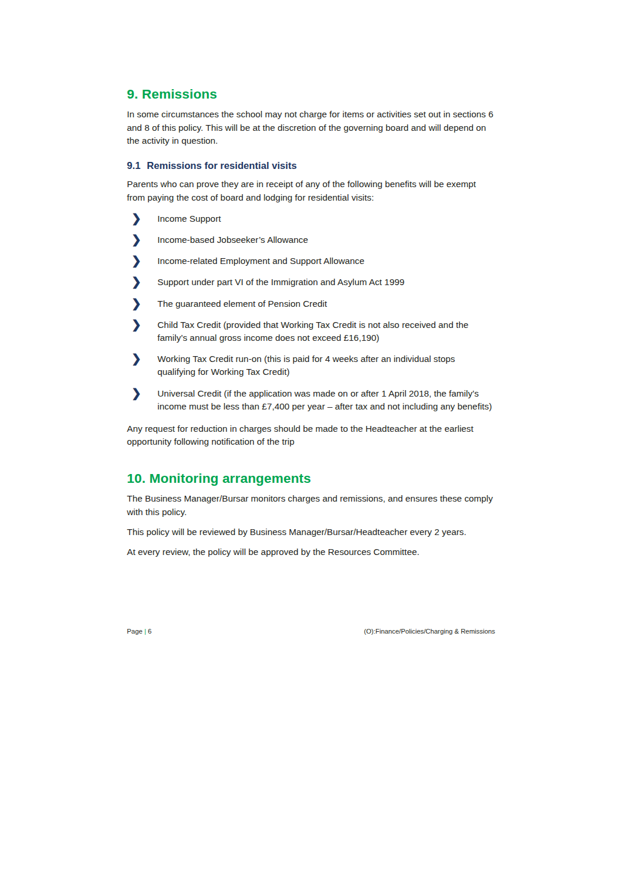9. Remissions
In some circumstances the school may not charge for items or activities set out in sections 6 and 8 of this policy. This will be at the discretion of the governing board and will depend on the activity in question.
9.1 Remissions for residential visits
Parents who can prove they are in receipt of any of the following benefits will be exempt from paying the cost of board and lodging for residential visits:
❯
Income Support
❯
Income-based Jobseeker’s Allowance
❯
Income-related Employment and Support Allowance
❯
Support under part VI of the Immigration and Asylum Act 1999
❯
The guaranteed element of Pension Credit
❯
Child Tax Credit (provided that Working Tax Credit is not also received and the family’s annual gross income does not exceed £16,190)
❯
Working Tax Credit run-on (this is paid for 4 weeks after an individual stops qualifying for Working Tax Credit)
❯
Universal Credit (if the application was made on or after 1 April 2018, the family’s income must be less than £7,400 per year – after tax and not including any benefits)
Any request for reduction in charges should be made to the Headteacher at the earliest opportunity following notification of the trip
10. Monitoring arrangements
The Business Manager/Bursar monitors charges and remissions, and ensures these comply with this policy.
This policy will be reviewed by Business Manager/Bursar/Headteacher every 2 years.
At every review, the policy will be approved by the Resources Committee.
Page | 6
(O):Finance/Policies/Charging & Remissions